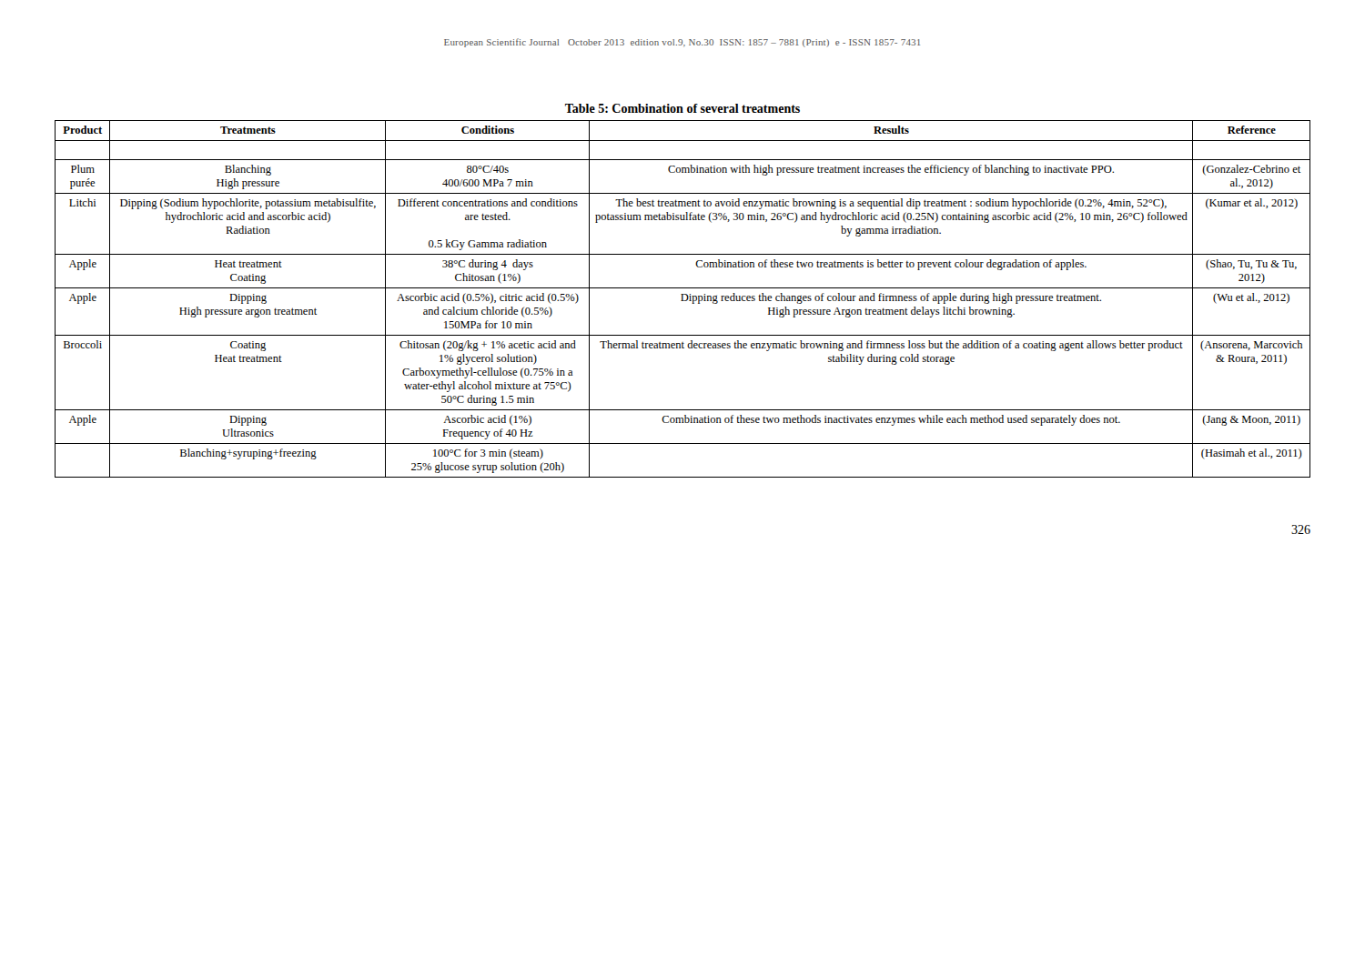European Scientific Journal October 2013 edition vol.9, No.30 ISSN: 1857 – 7881 (Print) e - ISSN 1857- 7431
Table 5: Combination of several treatments
| Product | Treatments | Conditions | Results | Reference |
| --- | --- | --- | --- | --- |
| Plum purée | Blanching High pressure | 80°C/40s 400/600 MPa 7 min | Combination with high pressure treatment increases the efficiency of blanching to inactivate PPO. | (Gonzalez-Cebrino et al., 2012) |
| Litchi | Dipping (Sodium hypochlorite, potassium metabisulfite, hydrochloric acid and ascorbic acid) Radiation | Different concentrations and conditions are tested. 0.5 kGy Gamma radiation | The best treatment to avoid enzymatic browning is a sequential dip treatment : sodium hypochloride (0.2%, 4min, 52°C), potassium metabisulfate (3%, 30 min, 26°C) and hydrochloric acid (0.25N) containing ascorbic acid (2%, 10 min, 26°C) followed by gamma irradiation. | (Kumar et al., 2012) |
| Apple | Heat treatment Coating | 38°C during 4 days Chitosan (1%) | Combination of these two treatments is better to prevent colour degradation of apples. | (Shao, Tu, Tu & Tu, 2012) |
| Apple | Dipping High pressure argon treatment | Ascorbic acid (0.5%), citric acid (0.5%) and calcium chloride (0.5%) 150MPa for 10 min | Dipping reduces the changes of colour and firmness of apple during high pressure treatment. High pressure Argon treatment delays litchi browning. | (Wu et al., 2012) |
| Broccoli | Coating Heat treatment | Chitosan (20g/kg + 1% acetic acid and 1% glycerol solution) Carboxymethyl-cellulose (0.75% in a water-ethyl alcohol mixture at 75°C) 50°C during 1.5 min | Thermal treatment decreases the enzymatic browning and firmness loss but the addition of a coating agent allows better product stability during cold storage | (Ansorena, Marcovich & Roura, 2011) |
| Apple | Dipping Ultrasonics | Ascorbic acid (1%) Frequency of 40 Hz | Combination of these two methods inactivates enzymes while each method used separately does not. | (Jang & Moon, 2011) |
| | Blanching+syruping+freezing | 100°C for 3 min (steam) 25% glucose syrup solution (20h) | | (Hasimah et al., 2011) |
326